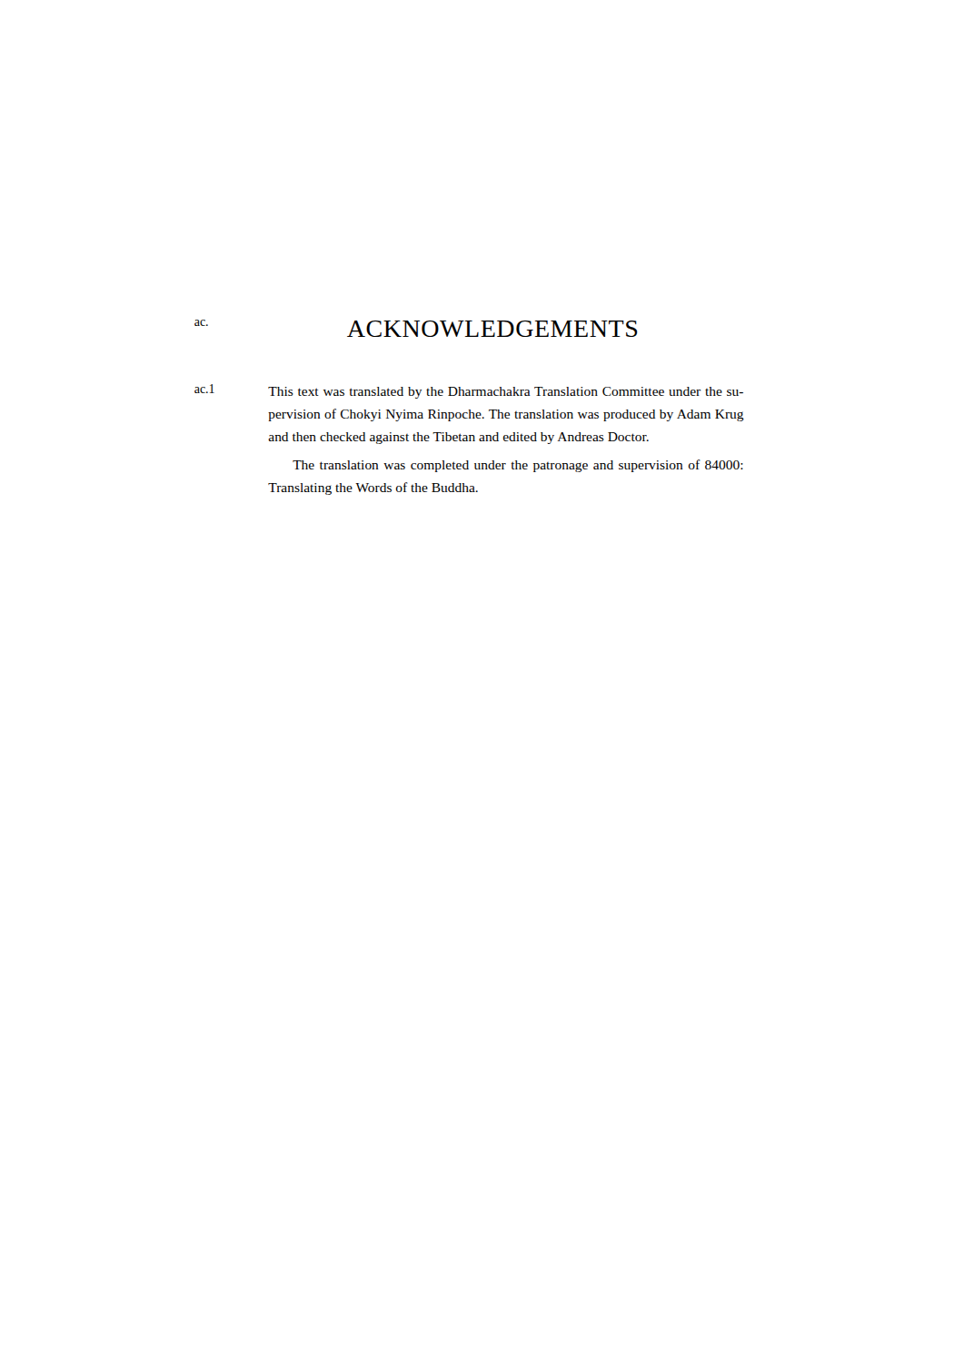ac.
ACKNOWLEDGEMENTS
ac.1
This text was translated by the Dharmachakra Translation Committee under the supervision of Chokyi Nyima Rinpoche. The translation was produced by Adam Krug and then checked against the Tibetan and edited by Andreas Doctor.
The translation was completed under the patronage and supervision of 84000: Translating the Words of the Buddha.